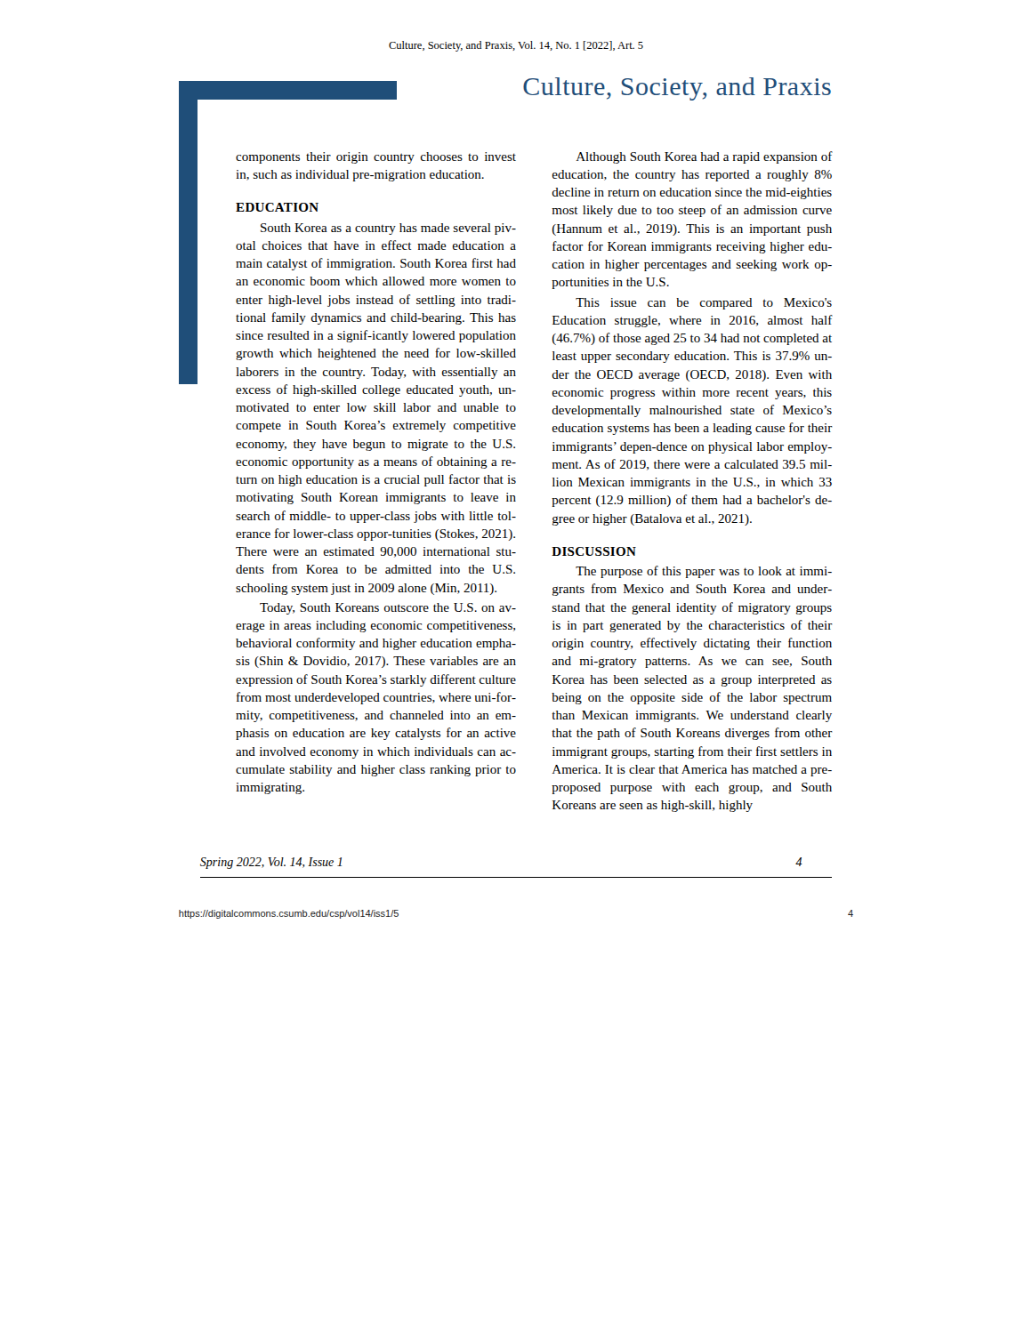Culture, Society, and Praxis, Vol. 14, No. 1 [2022], Art. 5
Culture, Society, and Praxis
components their origin country chooses to invest in, such as individual pre-migration education.
EDUCATION
South Korea as a country has made several pivotal choices that have in effect made education a main catalyst of immigration. South Korea first had an economic boom which allowed more women to enter high-level jobs instead of settling into traditional family dynamics and child-bearing. This has since resulted in a signif-icantly lowered population growth which heightened the need for low-skilled laborers in the country. Today, with essentially an excess of high-skilled college educated youth, unmotivated to enter low skill labor and unable to compete in South Korea’s extremely competitive economy, they have begun to migrate to the U.S. economic opportunity as a means of obtaining a return on high education is a crucial pull factor that is motivating South Korean immigrants to leave in search of middle- to upper-class jobs with little tolerance for lower-class oppor-tunities (Stokes, 2021). There were an estimated 90,000 international students from Korea to be admitted into the U.S. schooling system just in 2009 alone (Min, 2011).
Today, South Koreans outscore the U.S. on average in areas including economic competitiveness, behavioral conformity and higher education emphasis (Shin & Dovidio, 2017). These variables are an expression of South Korea’s starkly different culture from most underdeveloped countries, where uni-formity, competitiveness, and channeled into an emphasis on education are key catalysts for an active and involved economy in which individuals can accumulate stability and higher class ranking prior to immigrating.
Although South Korea had a rapid expansion of education, the country has reported a roughly 8% decline in return on education since the mid-eighties most likely due to too steep of an admission curve (Hannum et al., 2019). This is an important push factor for Korean immigrants receiving higher education in higher percentages and seeking work opportunities in the U.S.
This issue can be compared to Mexico's Education struggle, where in 2016, almost half (46.7%) of those aged 25 to 34 had not completed at least upper secondary education. This is 37.9% under the OECD average (OECD, 2018). Even with economic progress within more recent years, this developmentally malnourished state of Mexico’s education systems has been a leading cause for their immigrants’ depen-dence on physical labor employment. As of 2019, there were a calculated 39.5 million Mexican immigrants in the U.S., in which 33 percent (12.9 million) of them had a bachelor's degree or higher (Batalova et al., 2021).
DISCUSSION
The purpose of this paper was to look at immigrants from Mexico and South Korea and understand that the general identity of migratory groups is in part generated by the characteristics of their origin country, effectively dictating their function and mi-gratory patterns. As we can see, South Korea has been selected as a group interpreted as being on the opposite side of the labor spectrum than Mexican immigrants. We understand clearly that the path of South Koreans diverges from other immigrant groups, starting from their first settlers in America. It is clear that America has matched a pre-proposed purpose with each group, and South Koreans are seen as high-skill, highly
Spring 2022, Vol. 14, Issue 1
4
https://digitalcommons.csumb.edu/csp/vol14/iss1/5
4